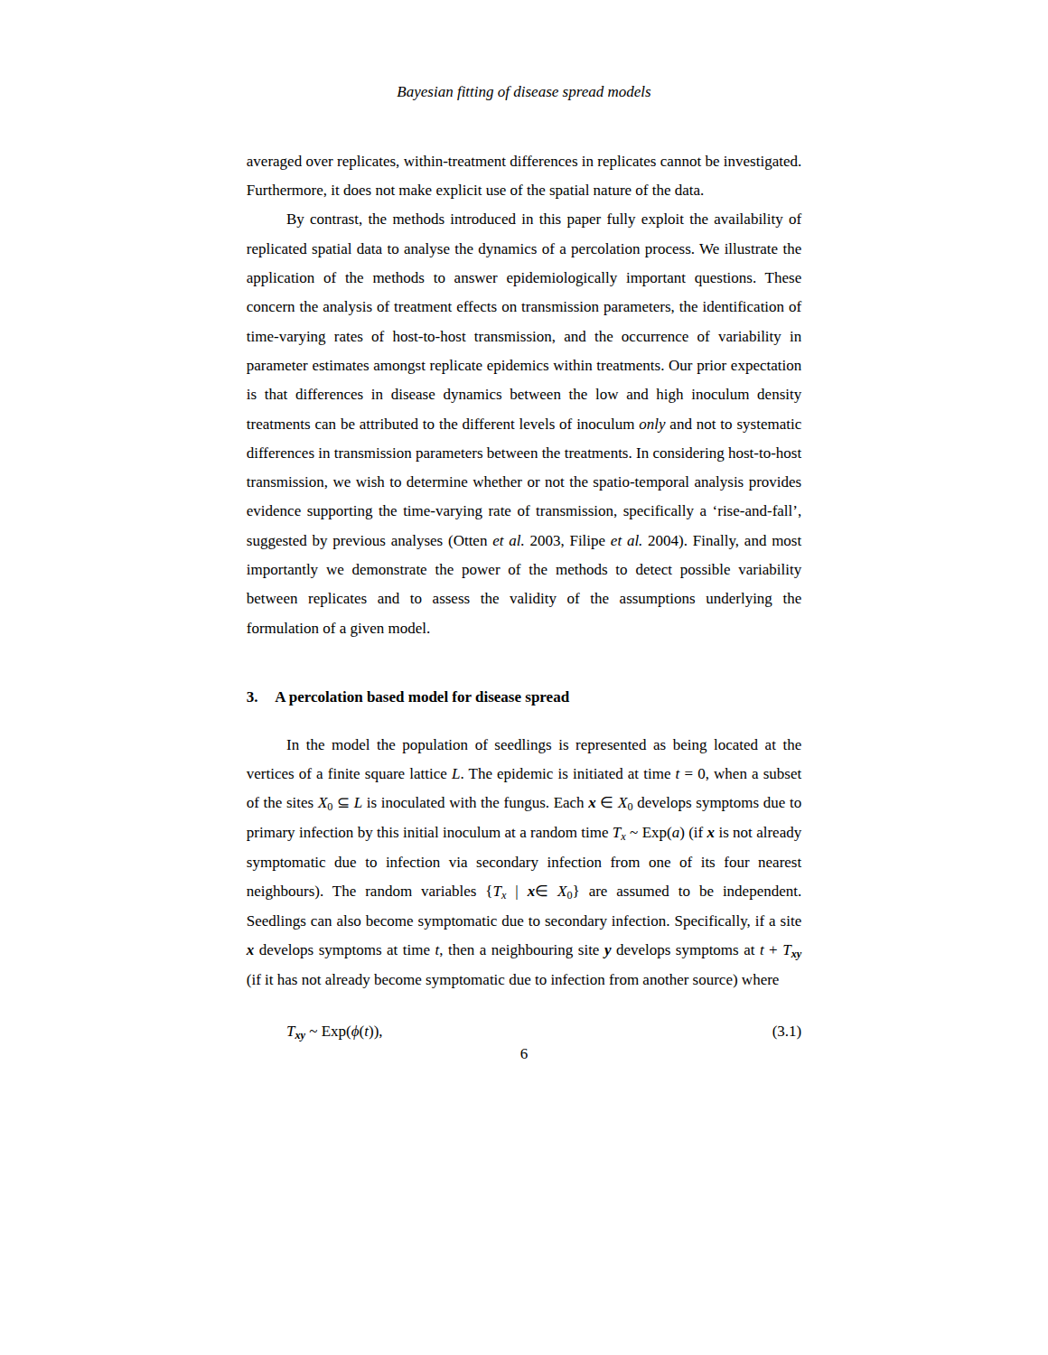Bayesian fitting of disease spread models
averaged over replicates, within-treatment differences in replicates cannot be investigated. Furthermore, it does not make explicit use of the spatial nature of the data.
By contrast, the methods introduced in this paper fully exploit the availability of replicated spatial data to analyse the dynamics of a percolation process. We illustrate the application of the methods to answer epidemiologically important questions. These concern the analysis of treatment effects on transmission parameters, the identification of time-varying rates of host-to-host transmission, and the occurrence of variability in parameter estimates amongst replicate epidemics within treatments. Our prior expectation is that differences in disease dynamics between the low and high inoculum density treatments can be attributed to the different levels of inoculum only and not to systematic differences in transmission parameters between the treatments. In considering host-to-host transmission, we wish to determine whether or not the spatio-temporal analysis provides evidence supporting the time-varying rate of transmission, specifically a ‘rise-and-fall’, suggested by previous analyses (Otten et al. 2003, Filipe et al. 2004). Finally, and most importantly we demonstrate the power of the methods to detect possible variability between replicates and to assess the validity of the assumptions underlying the formulation of a given model.
3. A percolation based model for disease spread
In the model the population of seedlings is represented as being located at the vertices of a finite square lattice L. The epidemic is initiated at time t = 0, when a subset of the sites X0 ⊆ L is inoculated with the fungus. Each x ∈ X0 develops symptoms due to primary infection by this initial inoculum at a random time Tx ~ Exp(a) (if x is not already symptomatic due to infection via secondary infection from one of its four nearest neighbours). The random variables {Tx | x∈ X0} are assumed to be independent. Seedlings can also become symptomatic due to secondary infection. Specifically, if a site x develops symptoms at time t, then a neighbouring site y develops symptoms at t + Txy (if it has not already become symptomatic due to infection from another source) where
Txy ~ Exp(ϕ(t)), (3.1)
6